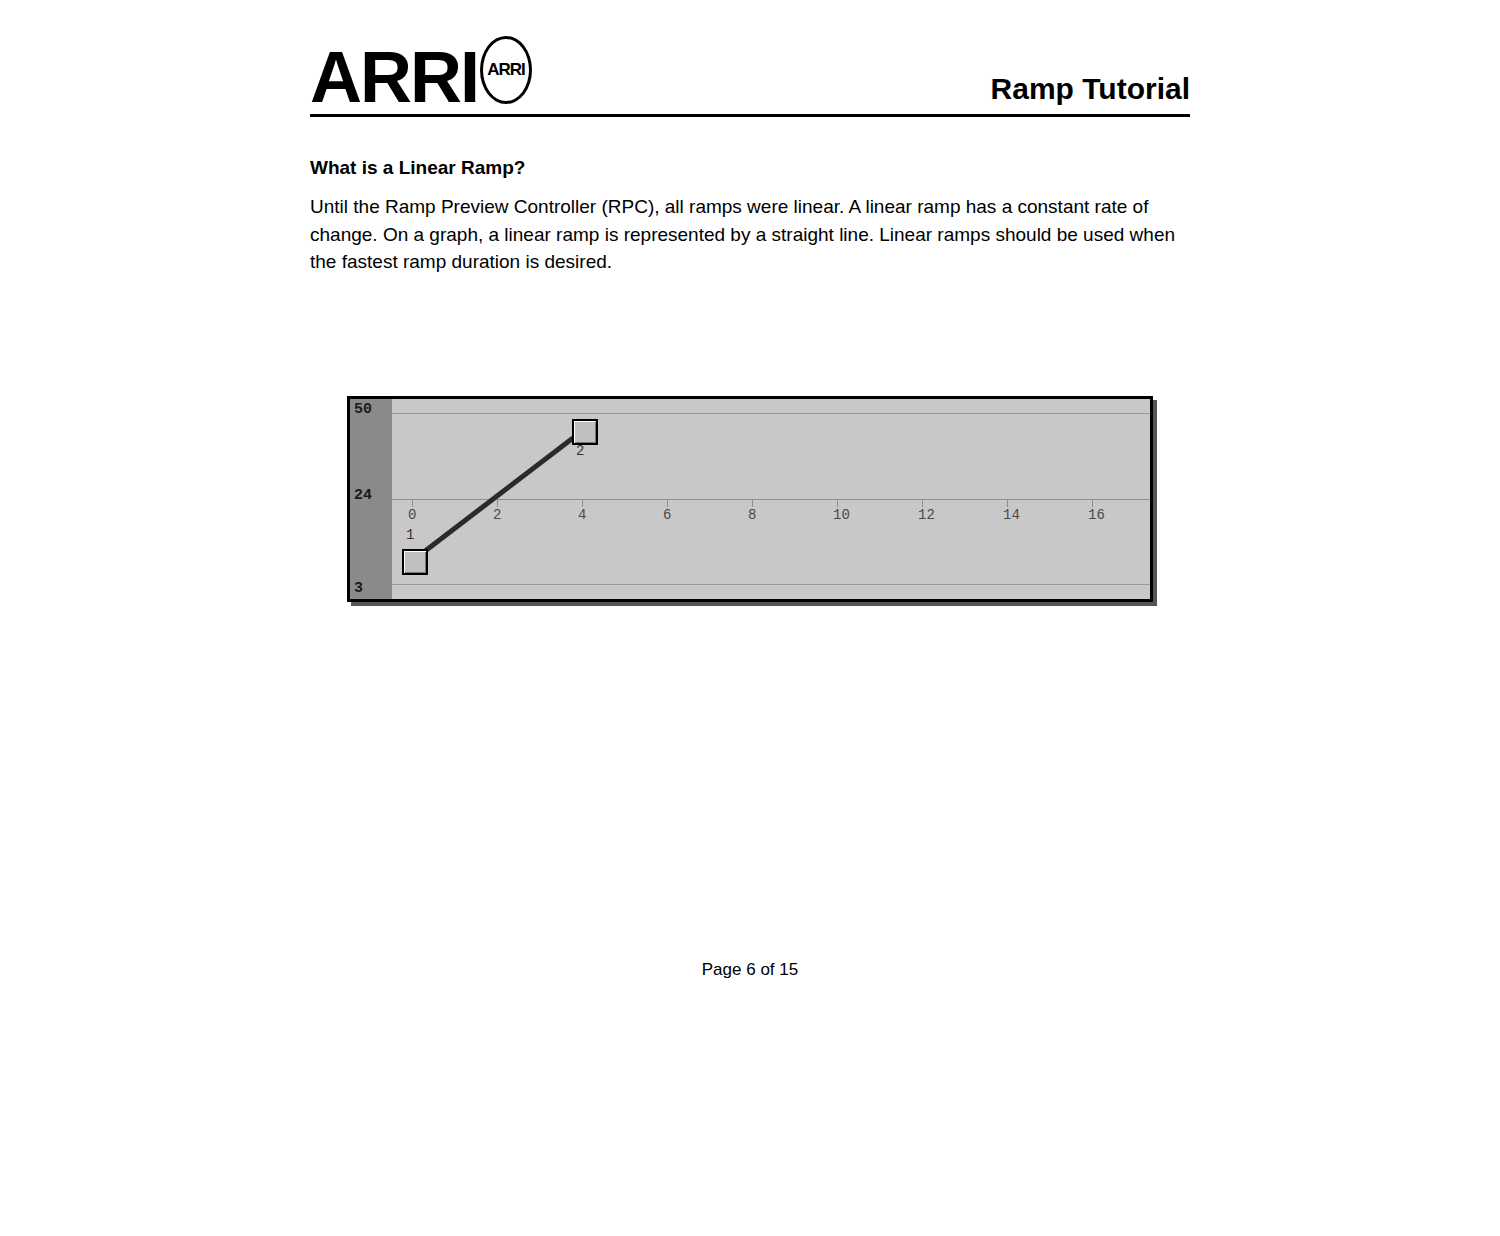ARRI ARRI
Ramp Tutorial
What is a Linear Ramp?
Until the Ramp Preview Controller (RPC), all ramps were linear. A linear ramp has a constant rate of change. On a graph, a linear ramp is represented by a straight line. Linear ramps should be used when the fastest ramp duration is desired.
50 24 3
0
2
4
6
8
10
12
14
16
1
2
Page 6 of 15